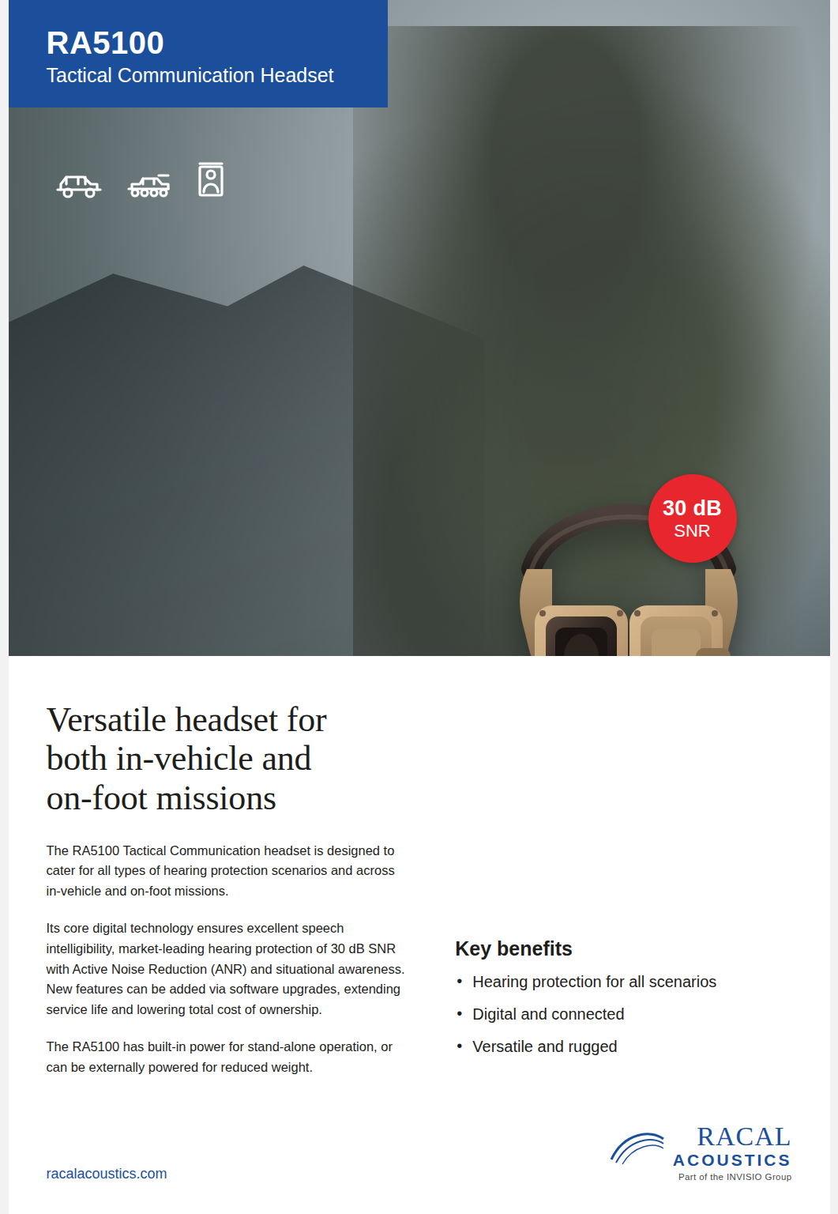RA5100
Tactical Communication Headset
30 dB SNR
Versatile headset for
both in-vehicle and
on-foot missions
The RA5100 Tactical Communication headset is designed to cater for all types of hearing protection scenarios and across in-vehicle and on-foot missions.
Its core digital technology ensures excellent speech intelligibility, market-leading hearing protection of 30 dB SNR with Active Noise Reduction (ANR) and situational awareness. New features can be added via software upgrades, extending service life and lowering total cost of ownership.
The RA5100 has built-in power for stand-alone operation, or can be externally powered for reduced weight.
Key benefits
Hearing protection for all scenarios
Digital and connected
Versatile and rugged
racalacoustics.com
RACAL
ACOUSTICS
Part of the INVISIO Group